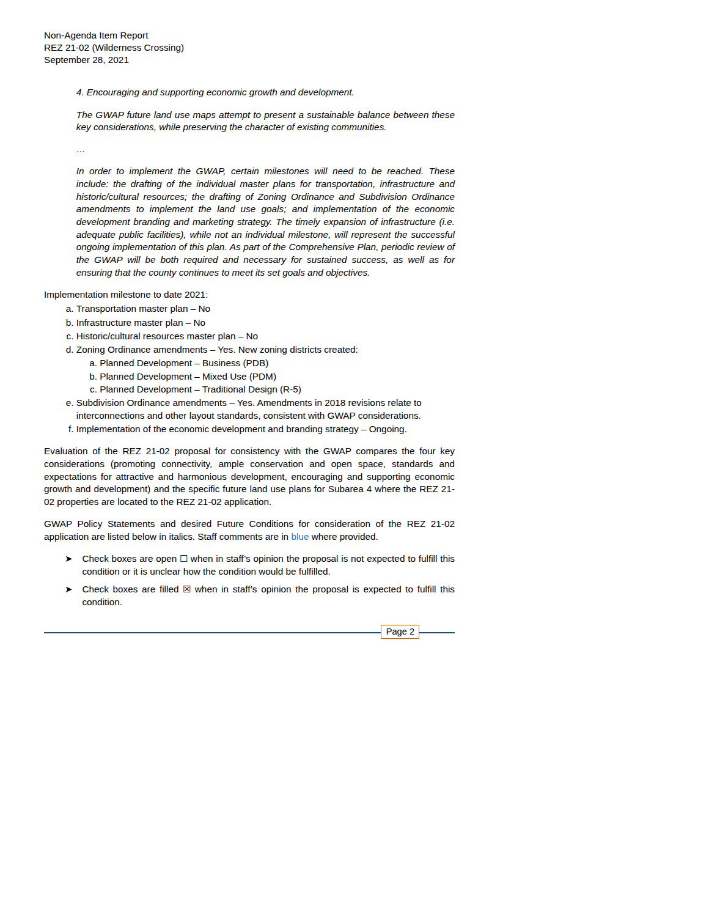Non-Agenda Item Report
REZ 21-02 (Wilderness Crossing)
September 28, 2021
4. Encouraging and supporting economic growth and development.
The GWAP future land use maps attempt to present a sustainable balance between these key considerations, while preserving the character of existing communities.
…
In order to implement the GWAP, certain milestones will need to be reached. These include: the drafting of the individual master plans for transportation, infrastructure and historic/cultural resources; the drafting of Zoning Ordinance and Subdivision Ordinance amendments to implement the land use goals; and implementation of the economic development branding and marketing strategy. The timely expansion of infrastructure (i.e. adequate public facilities), while not an individual milestone, will represent the successful ongoing implementation of this plan. As part of the Comprehensive Plan, periodic review of the GWAP will be both required and necessary for sustained success, as well as for ensuring that the county continues to meet its set goals and objectives.
Implementation milestone to date 2021:
Transportation master plan – No
Infrastructure master plan – No
Historic/cultural resources master plan – No
Zoning Ordinance amendments – Yes. New zoning districts created:
Planned Development – Business (PDB)
Planned Development – Mixed Use (PDM)
Planned Development – Traditional Design (R-5)
Subdivision Ordinance amendments – Yes. Amendments in 2018 revisions relate to interconnections and other layout standards, consistent with GWAP considerations.
Implementation of the economic development and branding strategy – Ongoing.
Evaluation of the REZ 21-02 proposal for consistency with the GWAP compares the four key considerations (promoting connectivity, ample conservation and open space, standards and expectations for attractive and harmonious development, encouraging and supporting economic growth and development) and the specific future land use plans for Subarea 4 where the REZ 21-02 properties are located to the REZ 21-02 application.
GWAP Policy Statements and desired Future Conditions for consideration of the REZ 21-02 application are listed below in italics. Staff comments are in blue where provided.
Check boxes are open when in staff’s opinion the proposal is not expected to fulfill this condition or it is unclear how the condition would be fulfilled.
Check boxes are filled when in staff’s opinion the proposal is expected to fulfill this condition.
Page 2